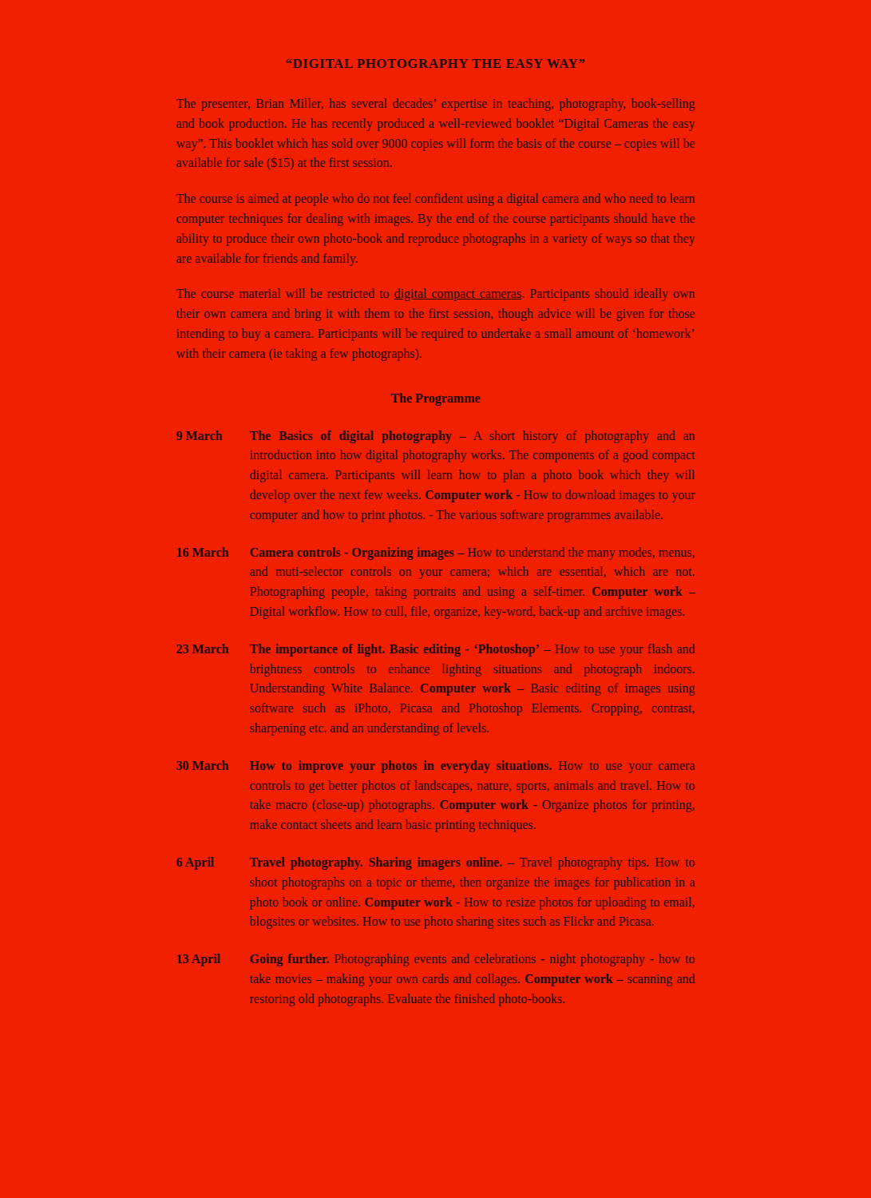“DIGITAL PHOTOGRAPHY THE EASY WAY”
The presenter, Brian Miller, has several decades’ expertise in teaching, photography, book-selling and book production. He has recently produced a well-reviewed booklet “Digital Cameras the easy way”. This booklet which has sold over 9000 copies will form the basis of the course – copies will be available for sale ($15) at the first session.
The course is aimed at people who do not feel confident using a digital camera and who need to learn computer techniques for dealing with images. By the end of the course participants should have the ability to produce their own photo-book and reproduce photographs in a variety of ways so that they are available for friends and family.
The course material will be restricted to digital compact cameras. Participants should ideally own their own camera and bring it with them to the first session, though advice will be given for those intending to buy a camera. Participants will be required to undertake a small amount of ‘homework’ with their camera (ie taking a few photographs).
The Programme
| 9 March | The Basics of digital photography – A short history of photography and an introduction into how digital photography works. The components of a good compact digital camera. Participants will learn how to plan a photo book which they will develop over the next few weeks. Computer work - How to download images to your computer and how to print photos. - The various software programmes available. |
| 16 March | Camera controls - Organizing images – How to understand the many modes, menus, and muti-selector controls on your camera; which are essential, which are not. Photographing people, taking portraits and using a self-timer. Computer work – Digital workflow. How to cull, file, organize, key-word, back-up and archive images. |
| 23 March | The importance of light. Basic editing - ‘Photoshop’ – How to use your flash and brightness controls to enhance lighting situations and photograph indoors. Understanding White Balance. Computer work – Basic editing of images using software such as iPhoto, Picasa and Photoshop Elements. Cropping, contrast, sharpening etc. and an understanding of levels. |
| 30 March | How to improve your photos in everyday situations. How to use your camera controls to get better photos of landscapes, nature, sports, animals and travel. How to take macro (close-up) photographs. Computer work - Organize photos for printing, make contact sheets and learn basic printing techniques. |
| 6 April | Travel photography. Sharing imagers online. – Travel photography tips. How to shoot photographs on a topic or theme, then organize the images for publication in a photo book or online. Computer work - How to resize photos for uploading to email, blogsites or websites. How to use photo sharing sites such as Flickr and Picasa. |
| 13 April | Going further. Photographing events and celebrations - night photography - how to take movies – making your own cards and collages. Computer work – scanning and restoring old photographs. Evaluate the finished photo-books. |